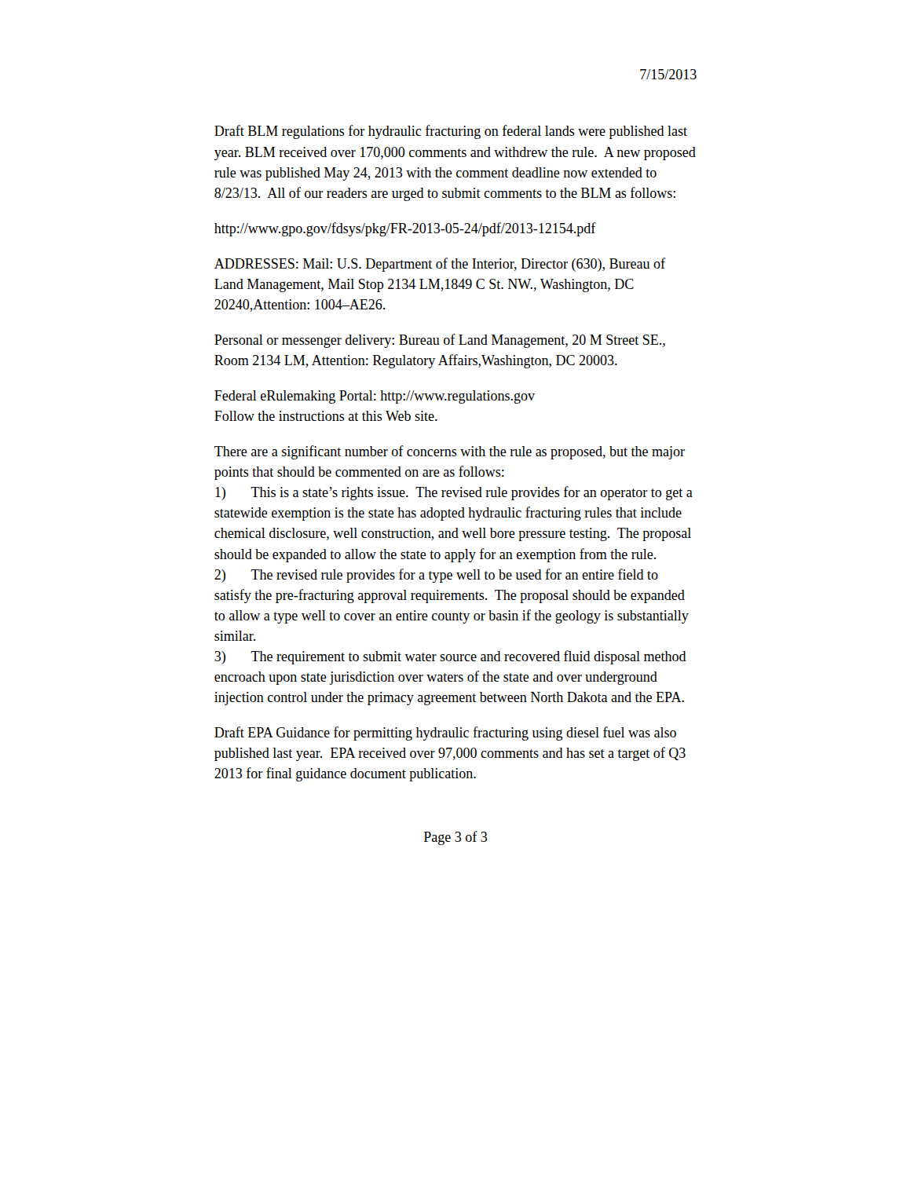7/15/2013
Draft BLM regulations for hydraulic fracturing on federal lands were published last year. BLM received over 170,000 comments and withdrew the rule. A new proposed rule was published May 24, 2013 with the comment deadline now extended to 8/23/13. All of our readers are urged to submit comments to the BLM as follows:
http://www.gpo.gov/fdsys/pkg/FR-2013-05-24/pdf/2013-12154.pdf
ADDRESSES: Mail: U.S. Department of the Interior, Director (630), Bureau of Land Management, Mail Stop 2134 LM,1849 C St. NW., Washington, DC 20240,Attention: 1004–AE26.
Personal or messenger delivery: Bureau of Land Management, 20 M Street SE., Room 2134 LM, Attention: Regulatory Affairs,Washington, DC 20003.
Federal eRulemaking Portal: http://www.regulations.gov
Follow the instructions at this Web site.
There are a significant number of concerns with the rule as proposed, but the major points that should be commented on are as follows:
1) This is a state’s rights issue. The revised rule provides for an operator to get a statewide exemption is the state has adopted hydraulic fracturing rules that include chemical disclosure, well construction, and well bore pressure testing. The proposal should be expanded to allow the state to apply for an exemption from the rule.
2) The revised rule provides for a type well to be used for an entire field to satisfy the pre-fracturing approval requirements. The proposal should be expanded to allow a type well to cover an entire county or basin if the geology is substantially similar.
3) The requirement to submit water source and recovered fluid disposal method encroach upon state jurisdiction over waters of the state and over underground injection control under the primacy agreement between North Dakota and the EPA.
Draft EPA Guidance for permitting hydraulic fracturing using diesel fuel was also published last year. EPA received over 97,000 comments and has set a target of Q3 2013 for final guidance document publication.
Page 3 of 3